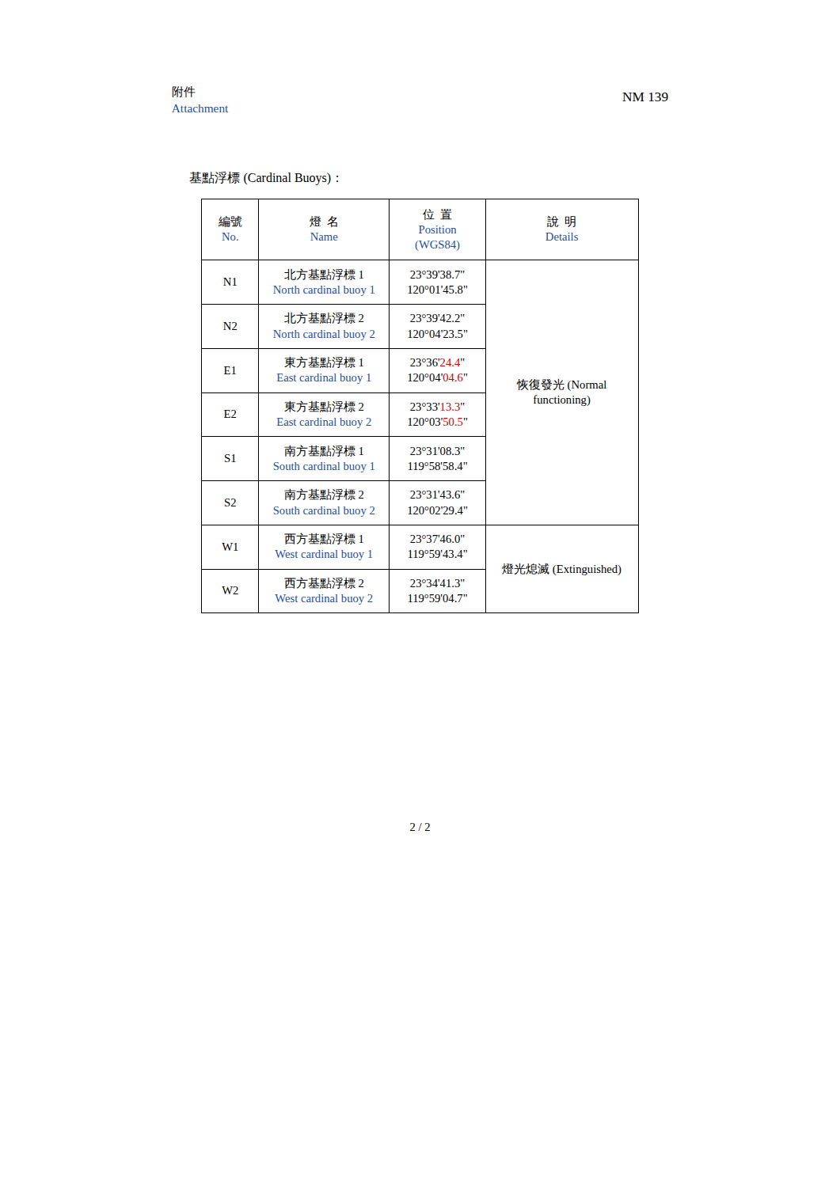附件
Attachment
NM 139
基點浮標 (Cardinal Buoys)：
| 編號 No. | 燈 名 Name | 位 置 Position (WGS84) | 說 明 Details |
| --- | --- | --- | --- |
| N1 | 北方基點浮標 1 North cardinal buoy 1 | 23°39'38.7" 120°01'45.8" | 恢復發光 (Normal functioning) |
| N2 | 北方基點浮標 2 North cardinal buoy 2 | 23°39'42.2" 120°04'23.5" |
| E1 | 東方基點浮標 1 East cardinal buoy 1 | 23°36' 24.4 " 120°04' 04.6 " |
| E2 | 東方基點浮標 2 East cardinal buoy 2 | 23°33' 13.3 " 120°03' 50.5 " |
| S1 | 南方基點浮標 1 South cardinal buoy 1 | 23°31'08.3" 119°58'58.4" |
| S2 | 南方基點浮標 2 South cardinal buoy 2 | 23°31'43.6" 120°02'29.4" |
| W1 | 西方基點浮標 1 West cardinal buoy 1 | 23°37'46.0" 119°59'43.4" | 燈光熄滅 (Extinguished) |
| W2 | 西方基點浮標 2 West cardinal buoy 2 | 23°34'41.3" 119°59'04.7" |
2 / 2